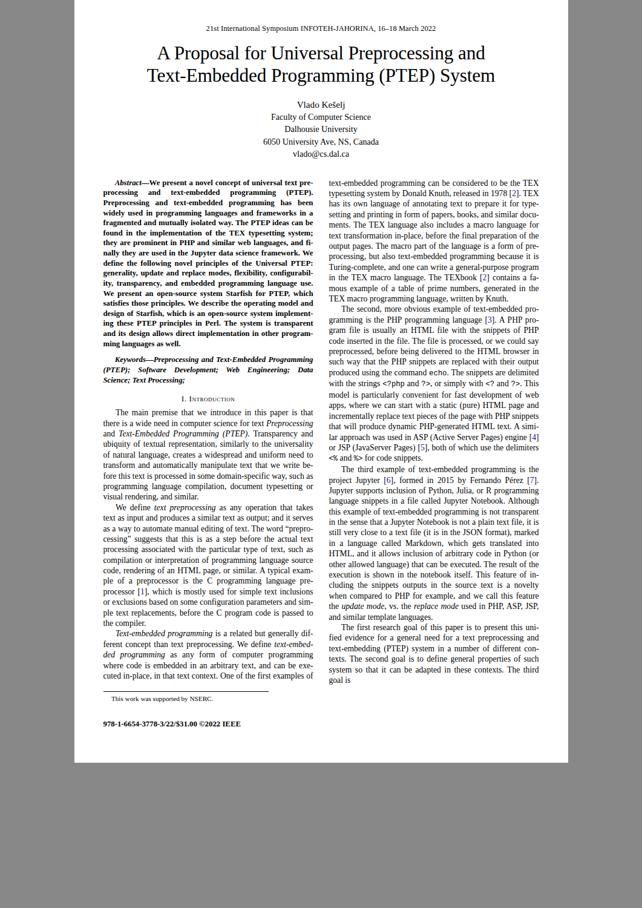21st International Symposium INFOTEH-JAHORINA, 16–18 March 2022
A Proposal for Universal Preprocessing and
Text-Embedded Programming (PTEP) System
Vlado Kešelj
Faculty of Computer Science
Dalhousie University
6050 University Ave, NS, Canada
vlado@cs.dal.ca
Abstract—We present a novel concept of universal text preprocessing and text-embedded programming (PTEP). Preprocessing and text-embedded programming has been widely used in programming languages and frameworks in a fragmented and mutually isolated way. The PTEP ideas can be found in the implementation of the TEX typesetting system; they are prominent in PHP and similar web languages, and finally they are used in the Jupyter data science framework. We define the following novel principles of the Universal PTEP: generality, update and replace modes, flexibility, configurability, transparency, and embedded programming language use. We present an open-source system Starfish for PTEP, which satisfies those principles. We describe the operating model and design of Starfish, which is an open-source system implementing these PTEP principles in Perl. The system is transparent and its design allows direct implementation in other programming languages as well.
Keywords—Preprocessing and Text-Embedded Programming (PTEP); Software Development; Web Engineering; Data Science; Text Processing;
I. Introduction
The main premise that we introduce in this paper is that there is a wide need in computer science for text Preprocessing and Text-Embedded Programming (PTEP). Transparency and ubiquity of textual representation, similarly to the universality of natural language, creates a widespread and uniform need to transform and automatically manipulate text that we write before this text is processed in some domain-specific way, such as programming language compilation, document typesetting or visual rendering, and similar.
We define text preprocessing as any operation that takes text as input and produces a similar text as output; and it serves as a way to automate manual editing of text. The word “preprocessing” suggests that this is as a step before the actual text processing associated with the particular type of text, such as compilation or interpretation of programming language source code, rendering of an HTML page, or similar. A typical example of a preprocessor is the C programming language preprocessor [1], which is mostly used for simple text inclusions or exclusions based on some configuration parameters and simple text replacements, before the C program code is passed to the compiler.
Text-embedded programming is a related but generally different concept than text preprocessing. We define text-embedded programming as any form of computer programming where code is embedded in an arbitrary text, and can be executed in-place, in that text context. One of the first examples of text-embedded programming can be considered to be the TEX typesetting system by Donald Knuth, released in 1978 [2]. TEX has its own language of annotating text to prepare it for typesetting and printing in form of papers, books, and similar documents. The TEX language also includes a macro language for text transformation in-place, before the final preparation of the output pages. The macro part of the language is a form of preprocessing, but also text-embedded programming because it is Turing-complete, and one can write a general-purpose program in the TEX macro language. The TEXbook [2] contains a famous example of a table of prime numbers, generated in the TEX macro programming language, written by Knuth.
The second, more obvious example of text-embedded programming is the PHP programming language [3]. A PHP program file is usually an HTML file with the snippets of PHP code inserted in the file. The file is processed, or we could say preprocessed, before being delivered to the HTML browser in such way that the PHP snippets are replaced with their output produced using the command echo. The snippets are delimited with the strings <?php and ?>, or simply with <? and ?>. This model is particularly convenient for fast development of web apps, where we can start with a static (pure) HTML page and incrementally replace text pieces of the page with PHP snippets that will produce dynamic PHP-generated HTML text. A similar approach was used in ASP (Active Server Pages) engine [4] or JSP (JavaServer Pages) [5], both of which use the delimiters <% and %> for code snippets.
The third example of text-embedded programming is the project Jupyter [6], formed in 2015 by Fernando Pérez [7]. Jupyter supports inclusion of Python, Julia, or R programming language snippets in a file called Jupyter Notebook. Although this example of text-embedded programming is not transparent in the sense that a Jupyter Notebook is not a plain text file, it is still very close to a text file (it is in the JSON format), marked in a language called Markdown, which gets translated into HTML, and it allows inclusion of arbitrary code in Python (or other allowed language) that can be executed. The result of the execution is shown in the notebook itself. This feature of including the snippets outputs in the source text is a novelty when compared to PHP for example, and we call this feature the update mode, vs. the replace mode used in PHP, ASP, JSP, and similar template languages.
The first research goal of this paper is to present this unified evidence for a general need for a text preprocessing and text-embedding (PTEP) system in a number of different contexts. The second goal is to define general properties of such system so that it can be adapted in these contexts. The third goal is
This work was supported by NSERC.
978-1-6654-3778-3/22/$31.00 ©2022 IEEE